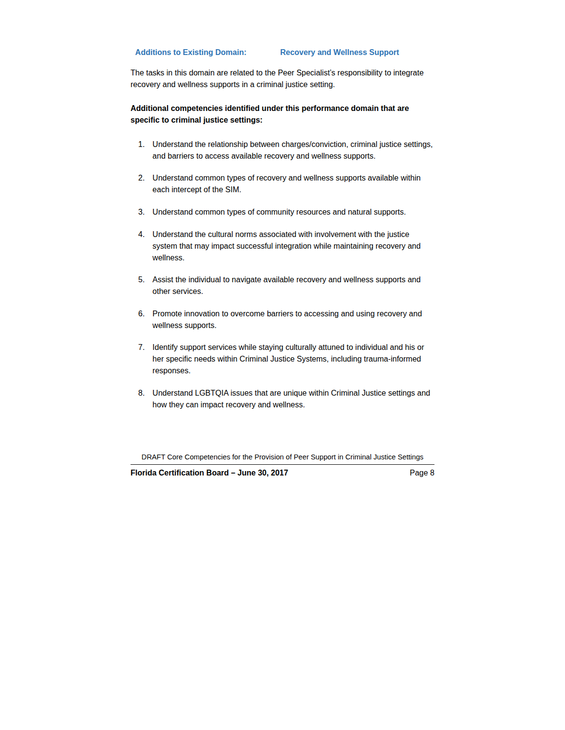Additions to Existing Domain: Recovery and Wellness Support
The tasks in this domain are related to the Peer Specialist’s responsibility to integrate recovery and wellness supports in a criminal justice setting.
Additional competencies identified under this performance domain that are specific to criminal justice settings:
Understand the relationship between charges/conviction, criminal justice settings, and barriers to access available recovery and wellness supports.
Understand common types of recovery and wellness supports available within each intercept of the SIM.
Understand common types of community resources and natural supports.
Understand the cultural norms associated with involvement with the justice system that may impact successful integration while maintaining recovery and wellness.
Assist the individual to navigate available recovery and wellness supports and other services.
Promote innovation to overcome barriers to accessing and using recovery and wellness supports.
Identify support services while staying culturally attuned to individual and his or her specific needs within Criminal Justice Systems, including trauma-informed responses.
Understand LGBTQIA issues that are unique within Criminal Justice settings and how they can impact recovery and wellness.
DRAFT Core Competencies for the Provision of Peer Support in Criminal Justice Settings
Florida Certification Board – June 30, 2017 Page 8